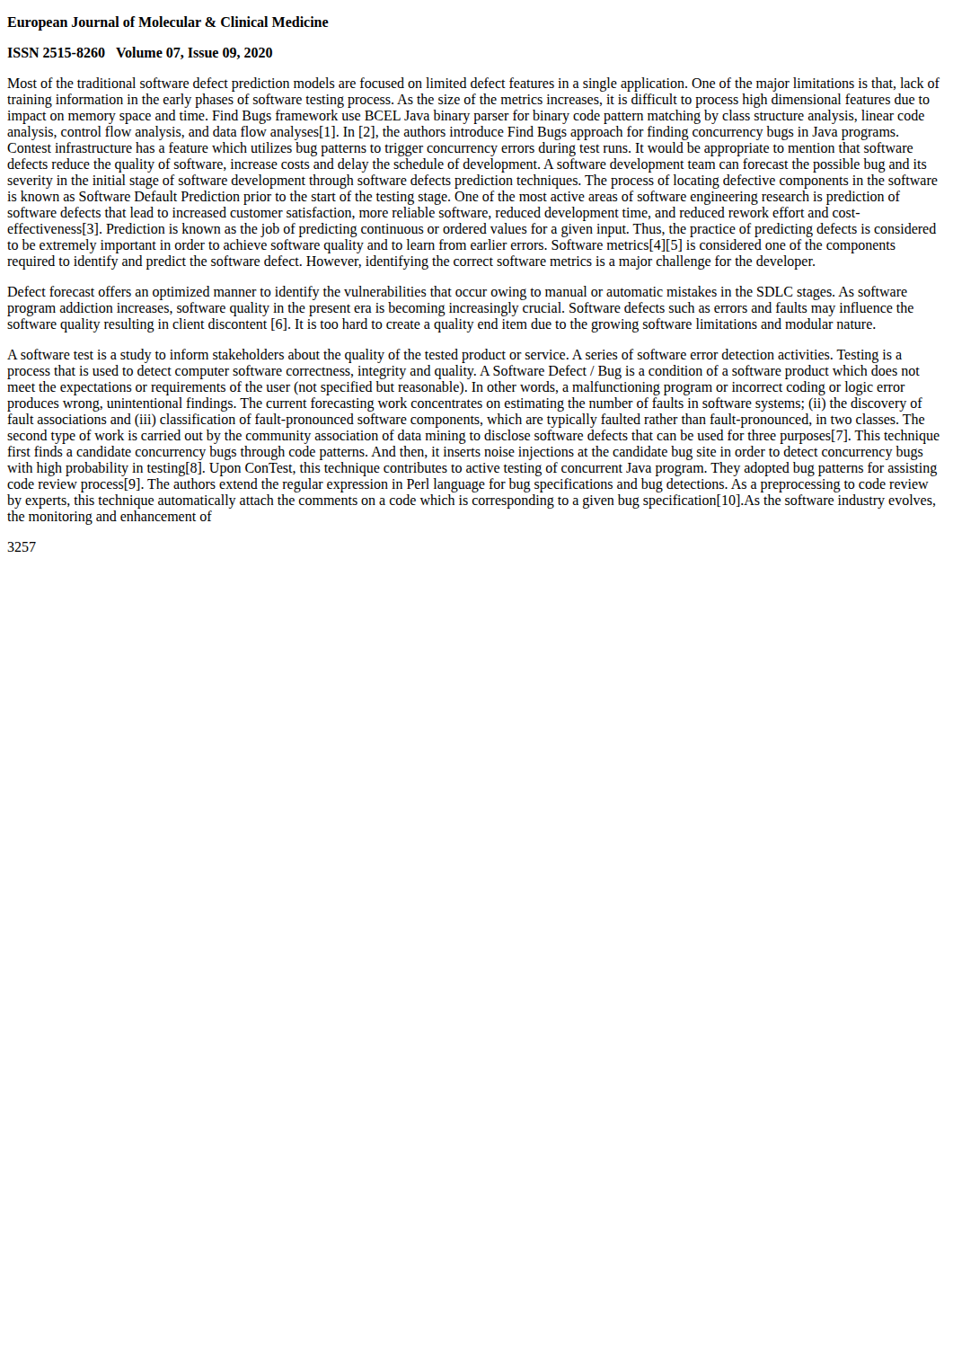European Journal of Molecular & Clinical Medicine
ISSN 2515-8260 Volume 07, Issue 09, 2020
Most of the traditional software defect prediction models are focused on limited defect features in a single application. One of the major limitations is that, lack of training information in the early phases of software testing process. As the size of the metrics increases, it is difficult to process high dimensional features due to impact on memory space and time. Find Bugs framework use BCEL Java binary parser for binary code pattern matching by class structure analysis, linear code analysis, control flow analysis, and data flow analyses[1]. In [2], the authors introduce Find Bugs approach for finding concurrency bugs in Java programs. Contest infrastructure has a feature which utilizes bug patterns to trigger concurrency errors during test runs. It would be appropriate to mention that software defects reduce the quality of software, increase costs and delay the schedule of development. A software development team can forecast the possible bug and its severity in the initial stage of software development through software defects prediction techniques. The process of locating defective components in the software is known as Software Default Prediction prior to the start of the testing stage. One of the most active areas of software engineering research is prediction of software defects that lead to increased customer satisfaction, more reliable software, reduced development time, and reduced rework effort and cost-effectiveness[3]. Prediction is known as the job of predicting continuous or ordered values for a given input. Thus, the practice of predicting defects is considered to be extremely important in order to achieve software quality and to learn from earlier errors. Software metrics[4][5] is considered one of the components required to identify and predict the software defect. However, identifying the correct software metrics is a major challenge for the developer.
Defect forecast offers an optimized manner to identify the vulnerabilities that occur owing to manual or automatic mistakes in the SDLC stages. As software program addiction increases, software quality in the present era is becoming increasingly crucial. Software defects such as errors and faults may influence the software quality resulting in client discontent [6]. It is too hard to create a quality end item due to the growing software limitations and modular nature.
A software test is a study to inform stakeholders about the quality of the tested product or service. A series of software error detection activities. Testing is a process that is used to detect computer software correctness, integrity and quality. A Software Defect / Bug is a condition of a software product which does not meet the expectations or requirements of the user (not specified but reasonable). In other words, a malfunctioning program or incorrect coding or logic error produces wrong, unintentional findings. The current forecasting work concentrates on estimating the number of faults in software systems; (ii) the discovery of fault associations and (iii) classification of fault-pronounced software components, which are typically faulted rather than fault-pronounced, in two classes. The second type of work is carried out by the community association of data mining to disclose software defects that can be used for three purposes[7]. This technique first finds a candidate concurrency bugs through code patterns. And then, it inserts noise injections at the candidate bug site in order to detect concurrency bugs with high probability in testing[8]. Upon ConTest, this technique contributes to active testing of concurrent Java program. They adopted bug patterns for assisting code review process[9]. The authors extend the regular expression in Perl language for bug specifications and bug detections. As a preprocessing to code review by experts, this technique automatically attach the comments on a code which is corresponding to a given bug specification[10].As the software industry evolves, the monitoring and enhancement of
3257